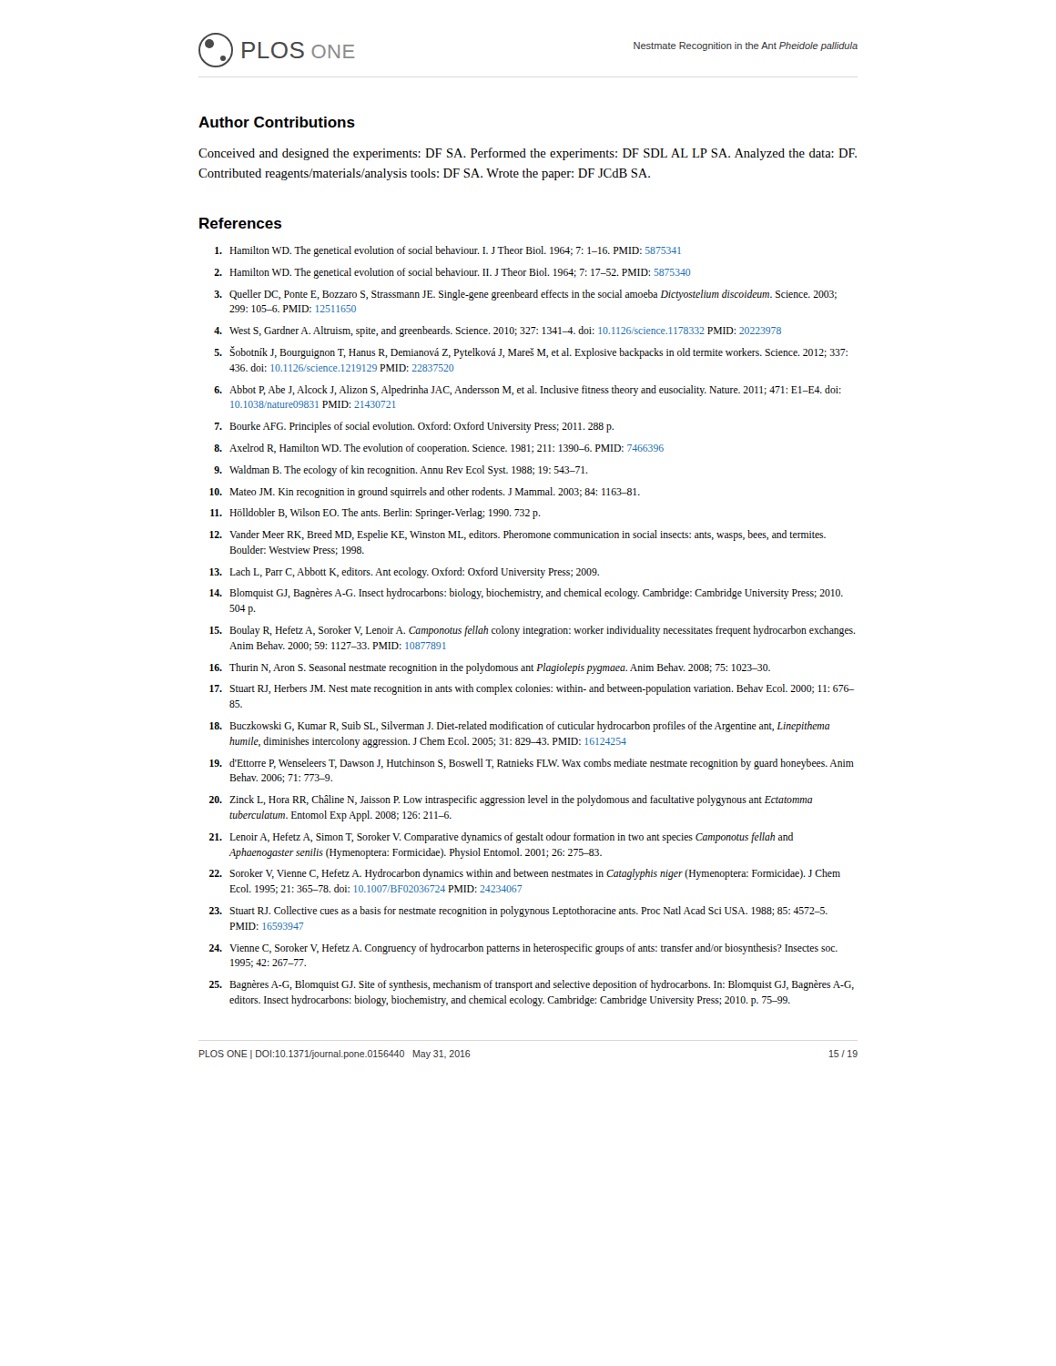PLOSONE
Nestmate Recognition in the Ant Pheidole pallidula
Author Contributions
Conceived and designed the experiments: DF SA. Performed the experiments: DF SDL AL LP SA. Analyzed the data: DF. Contributed reagents/materials/analysis tools: DF SA. Wrote the paper: DF JCdB SA.
References
Hamilton WD. The genetical evolution of social behaviour. I. J Theor Biol. 1964; 7: 1–16. PMID: 5875341
Hamilton WD. The genetical evolution of social behaviour. II. J Theor Biol. 1964; 7: 17–52. PMID: 5875340
Queller DC, Ponte E, Bozzaro S, Strassmann JE. Single-gene greenbeard effects in the social amoeba Dictyostelium discoideum. Science. 2003; 299: 105–6. PMID: 12511650
West S, Gardner A. Altruism, spite, and greenbeards. Science. 2010; 327: 1341–4. doi: 10.1126/science.1178332 PMID: 20223978
Šobotník J, Bourguignon T, Hanus R, Demianová Z, Pytelková J, Mareš M, et al. Explosive backpacks in old termite workers. Science. 2012; 337: 436. doi: 10.1126/science.1219129 PMID: 22837520
Abbot P, Abe J, Alcock J, Alizon S, Alpedrinha JAC, Andersson M, et al. Inclusive fitness theory and eusociality. Nature. 2011; 471: E1–E4. doi: 10.1038/nature09831 PMID: 21430721
Bourke AFG. Principles of social evolution. Oxford: Oxford University Press; 2011. 288 p.
Axelrod R, Hamilton WD. The evolution of cooperation. Science. 1981; 211: 1390–6. PMID: 7466396
Waldman B. The ecology of kin recognition. Annu Rev Ecol Syst. 1988; 19: 543–71.
Mateo JM. Kin recognition in ground squirrels and other rodents. J Mammal. 2003; 84: 1163–81.
Hölldobler B, Wilson EO. The ants. Berlin: Springer-Verlag; 1990. 732 p.
Vander Meer RK, Breed MD, Espelie KE, Winston ML, editors. Pheromone communication in social insects: ants, wasps, bees, and termites. Boulder: Westview Press; 1998.
Lach L, Parr C, Abbott K, editors. Ant ecology. Oxford: Oxford University Press; 2009.
Blomquist GJ, Bagnères A-G. Insect hydrocarbons: biology, biochemistry, and chemical ecology. Cambridge: Cambridge University Press; 2010. 504 p.
Boulay R, Hefetz A, Soroker V, Lenoir A. Camponotus fellah colony integration: worker individuality necessitates frequent hydrocarbon exchanges. Anim Behav. 2000; 59: 1127–33. PMID: 10877891
Thurin N, Aron S. Seasonal nestmate recognition in the polydomous ant Plagiolepis pygmaea. Anim Behav. 2008; 75: 1023–30.
Stuart RJ, Herbers JM. Nest mate recognition in ants with complex colonies: within- and between-population variation. Behav Ecol. 2000; 11: 676–85.
Buczkowski G, Kumar R, Suib SL, Silverman J. Diet-related modification of cuticular hydrocarbon profiles of the Argentine ant, Linepithema humile, diminishes intercolony aggression. J Chem Ecol. 2005; 31: 829–43. PMID: 16124254
d'Ettorre P, Wenseleers T, Dawson J, Hutchinson S, Boswell T, Ratnieks FLW. Wax combs mediate nestmate recognition by guard honeybees. Anim Behav. 2006; 71: 773–9.
Zinck L, Hora RR, Châline N, Jaisson P. Low intraspecific aggression level in the polydomous and facultative polygynous ant Ectatomma tuberculatum. Entomol Exp Appl. 2008; 126: 211–6.
Lenoir A, Hefetz A, Simon T, Soroker V. Comparative dynamics of gestalt odour formation in two ant species Camponotus fellah and Aphaenogaster senilis (Hymenoptera: Formicidae). Physiol Entomol. 2001; 26: 275–83.
Soroker V, Vienne C, Hefetz A. Hydrocarbon dynamics within and between nestmates in Cataglyphis niger (Hymenoptera: Formicidae). J Chem Ecol. 1995; 21: 365–78. doi: 10.1007/BF02036724 PMID: 24234067
Stuart RJ. Collective cues as a basis for nestmate recognition in polygynous Leptothoracine ants. Proc Natl Acad Sci USA. 1988; 85: 4572–5. PMID: 16593947
Vienne C, Soroker V, Hefetz A. Congruency of hydrocarbon patterns in heterospecific groups of ants: transfer and/or biosynthesis? Insectes soc. 1995; 42: 267–77.
Bagnères A-G, Blomquist GJ. Site of synthesis, mechanism of transport and selective deposition of hydrocarbons. In: Blomquist GJ, Bagnères A-G, editors. Insect hydrocarbons: biology, biochemistry, and chemical ecology. Cambridge: Cambridge University Press; 2010. p. 75–99.
PLOS ONE | DOI:10.1371/journal.pone.0156440 May 31, 2016
15 / 19